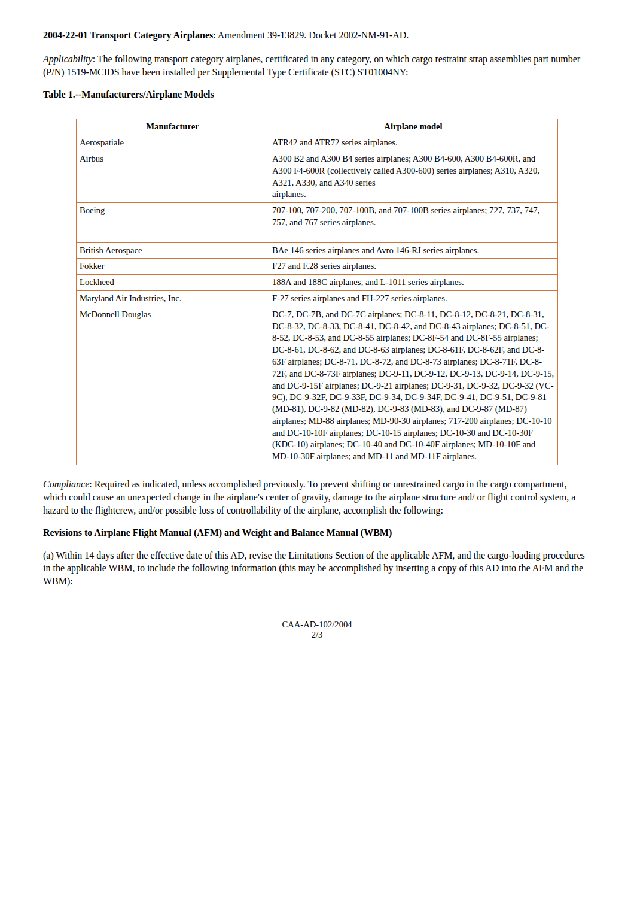2004-22-01 Transport Category Airplanes: Amendment 39-13829. Docket 2002-NM-91-AD.
Applicability: The following transport category airplanes, certificated in any category, on which cargo restraint strap assemblies part number (P/N) 1519-MCIDS have been installed per Supplemental Type Certificate (STC) ST01004NY:
Table 1.--Manufacturers/Airplane Models
| Manufacturer | Airplane model |
| --- | --- |
| Aerospatiale | ATR42 and ATR72 series airplanes. |
| Airbus | A300 B2 and A300 B4 series airplanes; A300 B4-600, A300 B4-600R, and A300 F4-600R (collectively called A300-600) series airplanes; A310, A320, A321, A330, and A340 series airplanes. |
| Boeing | 707-100, 707-200, 707-100B, and 707-100B series airplanes; 727, 737, 747, 757, and 767 series airplanes. |
| British Aerospace | BAe 146 series airplanes and Avro 146-RJ series airplanes. |
| Fokker | F27 and F.28 series airplanes. |
| Lockheed | 188A and 188C airplanes, and L-1011 series airplanes. |
| Maryland Air Industries, Inc. | F-27 series airplanes and FH-227 series airplanes. |
| McDonnell Douglas | DC-7, DC-7B, and DC-7C airplanes; DC-8-11, DC-8-12, DC-8-21, DC-8-31, DC-8-32, DC-8-33, DC-8-41, DC-8-42, and DC-8-43 airplanes; DC-8-51, DC-8-52, DC-8-53, and DC-8-55 airplanes; DC-8F-54 and DC-8F-55 airplanes; DC-8-61, DC-8-62, and DC-8-63 airplanes; DC-8-61F, DC-8-62F, and DC-8-63F airplanes; DC-8-71, DC-8-72, and DC-8-73 airplanes; DC-8-71F, DC-8-72F, and DC-8-73F airplanes; DC-9-11, DC-9-12, DC-9-13, DC-9-14, DC-9-15, and DC-9-15F airplanes; DC-9-21 airplanes; DC-9-31, DC-9-32, DC-9-32 (VC-9C), DC-9-32F, DC-9-33F, DC-9-34, DC-9-34F, DC-9-41, DC-9-51, DC-9-81 (MD-81), DC-9-82 (MD-82), DC-9-83 (MD-83), and DC-9-87 (MD-87) airplanes; MD-88 airplanes; MD-90-30 airplanes; 717-200 airplanes; DC-10-10 and DC-10-10F airplanes; DC-10-15 airplanes; DC-10-30 and DC-10-30F (KDC-10) airplanes; DC-10-40 and DC-10-40F airplanes; MD-10-10F and MD-10-30F airplanes; and MD-11 and MD-11F airplanes. |
Compliance: Required as indicated, unless accomplished previously. To prevent shifting or unrestrained cargo in the cargo compartment, which could cause an unexpected change in the airplane's center of gravity, damage to the airplane structure and/ or flight control system, a hazard to the flightcrew, and/or possible loss of controllability of the airplane, accomplish the following:
Revisions to Airplane Flight Manual (AFM) and Weight and Balance Manual (WBM)
(a) Within 14 days after the effective date of this AD, revise the Limitations Section of the applicable AFM, and the cargo-loading procedures in the applicable WBM, to include the following information (this may be accomplished by inserting a copy of this AD into the AFM and the WBM):
CAA-AD-102/2004
2/3